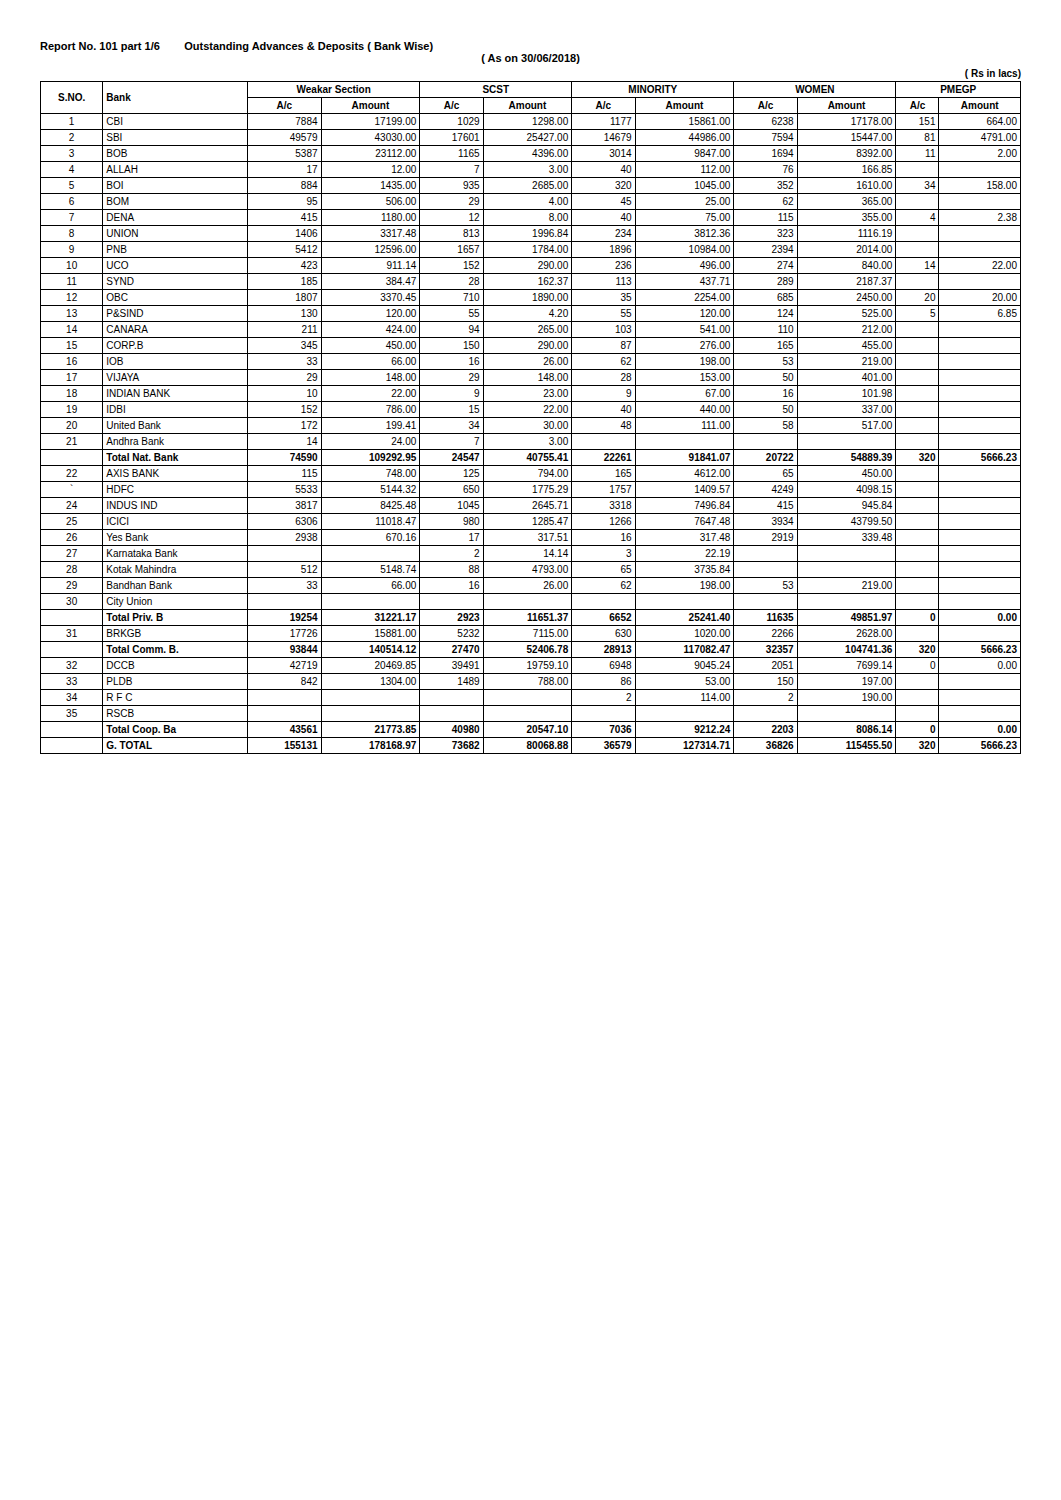Report No. 101 part 1/6 Outstanding Advances & Deposits ( Bank Wise)
( As on 30/06/2018)
( Rs in lacs)
| S.NO. | Bank | Weakar Section | SCST | MINORITY | WOMEN | PMEGP |
| --- | --- | --- | --- | --- | --- | --- |
| A/c | Amount | A/c | Amount | A/c | Amount | A/c | Amount | A/c | Amount |
| 1 | CBI | 7884 | 17199.00 | 1029 | 1298.00 | 1177 | 15861.00 | 6238 | 17178.00 | 151 | 664.00 |
| 2 | SBI | 49579 | 43030.00 | 17601 | 25427.00 | 14679 | 44986.00 | 7594 | 15447.00 | 81 | 4791.00 |
| 3 | BOB | 5387 | 23112.00 | 1165 | 4396.00 | 3014 | 9847.00 | 1694 | 8392.00 | 11 | 2.00 |
| 4 | ALLAH | 17 | 12.00 | 7 | 3.00 | 40 | 112.00 | 76 | 166.85 | | |
| 5 | BOI | 884 | 1435.00 | 935 | 2685.00 | 320 | 1045.00 | 352 | 1610.00 | 34 | 158.00 |
| 6 | BOM | 95 | 506.00 | 29 | 4.00 | 45 | 25.00 | 62 | 365.00 | | |
| 7 | DENA | 415 | 1180.00 | 12 | 8.00 | 40 | 75.00 | 115 | 355.00 | 4 | 2.38 |
| 8 | UNION | 1406 | 3317.48 | 813 | 1996.84 | 234 | 3812.36 | 323 | 1116.19 | | |
| 9 | PNB | 5412 | 12596.00 | 1657 | 1784.00 | 1896 | 10984.00 | 2394 | 2014.00 | | |
| 10 | UCO | 423 | 911.14 | 152 | 290.00 | 236 | 496.00 | 274 | 840.00 | 14 | 22.00 |
| 11 | SYND | 185 | 384.47 | 28 | 162.37 | 113 | 437.71 | 289 | 2187.37 | | |
| 12 | OBC | 1807 | 3370.45 | 710 | 1890.00 | 35 | 2254.00 | 685 | 2450.00 | 20 | 20.00 |
| 13 | P&SIND | 130 | 120.00 | 55 | 4.20 | 55 | 120.00 | 124 | 525.00 | 5 | 6.85 |
| 14 | CANARA | 211 | 424.00 | 94 | 265.00 | 103 | 541.00 | 110 | 212.00 | | |
| 15 | CORP.B | 345 | 450.00 | 150 | 290.00 | 87 | 276.00 | 165 | 455.00 | | |
| 16 | IOB | 33 | 66.00 | 16 | 26.00 | 62 | 198.00 | 53 | 219.00 | | |
| 17 | VIJAYA | 29 | 148.00 | 29 | 148.00 | 28 | 153.00 | 50 | 401.00 | | |
| 18 | INDIAN BANK | 10 | 22.00 | 9 | 23.00 | 9 | 67.00 | 16 | 101.98 | | |
| 19 | IDBI | 152 | 786.00 | 15 | 22.00 | 40 | 440.00 | 50 | 337.00 | | |
| 20 | United Bank | 172 | 199.41 | 34 | 30.00 | 48 | 111.00 | 58 | 517.00 | | |
| 21 | Andhra Bank | 14 | 24.00 | 7 | 3.00 | | | | | | |
| | Total Nat. Bank | 74590 | 109292.95 | 24547 | 40755.41 | 22261 | 91841.07 | 20722 | 54889.39 | 320 | 5666.23 |
| 22 | AXIS BANK | 115 | 748.00 | 125 | 794.00 | 165 | 4612.00 | 65 | 450.00 | | |
| ` | HDFC | 5533 | 5144.32 | 650 | 1775.29 | 1757 | 1409.57 | 4249 | 4098.15 | | |
| 24 | INDUS IND | 3817 | 8425.48 | 1045 | 2645.71 | 3318 | 7496.84 | 415 | 945.84 | | |
| 25 | ICICI | 6306 | 11018.47 | 980 | 1285.47 | 1266 | 7647.48 | 3934 | 43799.50 | | |
| 26 | Yes Bank | 2938 | 670.16 | 17 | 317.51 | 16 | 317.48 | 2919 | 339.48 | | |
| 27 | Karnataka Bank | | | 2 | 14.14 | 3 | 22.19 | | | | |
| 28 | Kotak Mahindra | 512 | 5148.74 | 88 | 4793.00 | 65 | 3735.84 | | | | |
| 29 | Bandhan Bank | 33 | 66.00 | 16 | 26.00 | 62 | 198.00 | 53 | 219.00 | | |
| 30 | City Union | | | | | | | | | | |
| | Total Priv. B | 19254 | 31221.17 | 2923 | 11651.37 | 6652 | 25241.40 | 11635 | 49851.97 | 0 | 0.00 |
| 31 | BRKGB | 17726 | 15881.00 | 5232 | 7115.00 | 630 | 1020.00 | 2266 | 2628.00 | | |
| | Total Comm. B. | 93844 | 140514.12 | 27470 | 52406.78 | 28913 | 117082.47 | 32357 | 104741.36 | 320 | 5666.23 |
| 32 | DCCB | 42719 | 20469.85 | 39491 | 19759.10 | 6948 | 9045.24 | 2051 | 7699.14 | 0 | 0.00 |
| 33 | PLDB | 842 | 1304.00 | 1489 | 788.00 | 86 | 53.00 | 150 | 197.00 | | |
| 34 | R F C | | | | | 2 | 114.00 | 2 | 190.00 | | |
| 35 | RSCB | | | | | | | | | | |
| | Total Coop. Ba | 43561 | 21773.85 | 40980 | 20547.10 | 7036 | 9212.24 | 2203 | 8086.14 | 0 | 0.00 |
| | G. TOTAL | 155131 | 178168.97 | 73682 | 80068.88 | 36579 | 127314.71 | 36826 | 115455.50 | 320 | 5666.23 |